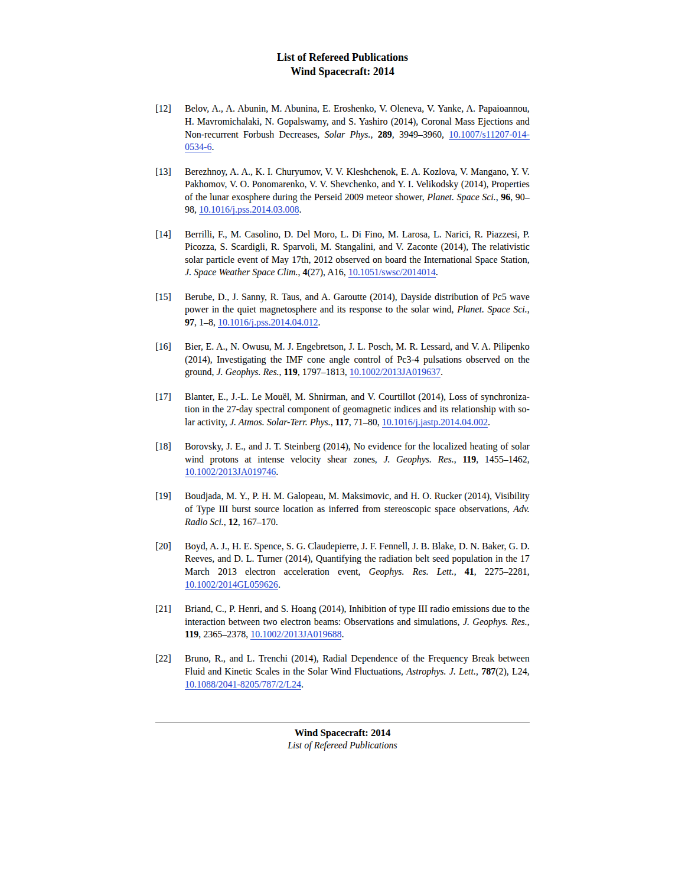List of Refereed Publications Wind Spacecraft: 2014
[12] Belov, A., A. Abunin, M. Abunina, E. Eroshenko, V. Oleneva, V. Yanke, A. Papaioannou, H. Mavromichalaki, N. Gopalswamy, and S. Yashiro (2014), Coronal Mass Ejections and Non-recurrent Forbush Decreases, Solar Phys., 289, 3949–3960, 10.1007/s11207-014-0534-6.
[13] Berezhnoy, A. A., K. I. Churyumov, V. V. Kleshchenok, E. A. Kozlova, V. Mangano, Y. V. Pakhomov, V. O. Ponomarenko, V. V. Shevchenko, and Y. I. Velikodsky (2014), Properties of the lunar exosphere during the Perseid 2009 meteor shower, Planet. Space Sci., 96, 90–98, 10.1016/j.pss.2014.03.008.
[14] Berrilli, F., M. Casolino, D. Del Moro, L. Di Fino, M. Larosa, L. Narici, R. Piazzesi, P. Picozza, S. Scardigli, R. Sparvoli, M. Stangalini, and V. Zaconte (2014), The relativistic solar particle event of May 17th, 2012 observed on board the International Space Station, J. Space Weather Space Clim., 4(27), A16, 10.1051/swsc/2014014.
[15] Berube, D., J. Sanny, R. Taus, and A. Garoutte (2014), Dayside distribution of Pc5 wave power in the quiet magnetosphere and its response to the solar wind, Planet. Space Sci., 97, 1–8, 10.1016/j.pss.2014.04.012.
[16] Bier, E. A., N. Owusu, M. J. Engebretson, J. L. Posch, M. R. Lessard, and V. A. Pilipenko (2014), Investigating the IMF cone angle control of Pc3-4 pulsations observed on the ground, J. Geophys. Res., 119, 1797–1813, 10.1002/2013JA019637.
[17] Blanter, E., J.-L. Le Mouël, M. Shnirman, and V. Courtillot (2014), Loss of synchronization in the 27-day spectral component of geomagnetic indices and its relationship with solar activity, J. Atmos. Solar-Terr. Phys., 117, 71–80, 10.1016/j.jastp.2014.04.002.
[18] Borovsky, J. E., and J. T. Steinberg (2014), No evidence for the localized heating of solar wind protons at intense velocity shear zones, J. Geophys. Res., 119, 1455–1462, 10.1002/2013JA019746.
[19] Boudjada, M. Y., P. H. M. Galopeau, M. Maksimovic, and H. O. Rucker (2014), Visibility of Type III burst source location as inferred from stereoscopic space observations, Adv. Radio Sci., 12, 167–170.
[20] Boyd, A. J., H. E. Spence, S. G. Claudepierre, J. F. Fennell, J. B. Blake, D. N. Baker, G. D. Reeves, and D. L. Turner (2014), Quantifying the radiation belt seed population in the 17 March 2013 electron acceleration event, Geophys. Res. Lett., 41, 2275–2281, 10.1002/2014GL059626.
[21] Briand, C., P. Henri, and S. Hoang (2014), Inhibition of type III radio emissions due to the interaction between two electron beams: Observations and simulations, J. Geophys. Res., 119, 2365–2378, 10.1002/2013JA019688.
[22] Bruno, R., and L. Trenchi (2014), Radial Dependence of the Frequency Break between Fluid and Kinetic Scales in the Solar Wind Fluctuations, Astrophys. J. Lett., 787(2), L24, 10.1088/2041-8205/787/2/L24.
Wind Spacecraft: 2014
List of Refereed Publications